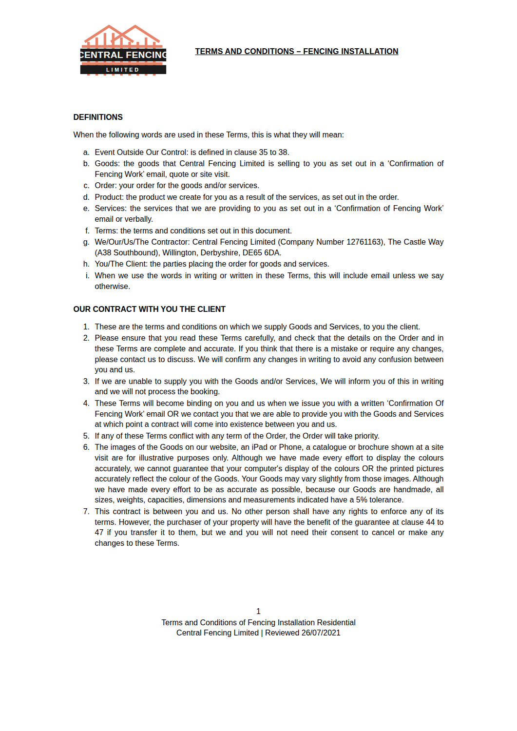Central Fencing Limited CENTRAL FENCING LIMITED
TERMS AND CONDITIONS – FENCING INSTALLATION
DEFINITIONS
When the following words are used in these Terms, this is what they will mean:
Event Outside Our Control: is defined in clause 35 to 38.
Goods: the goods that Central Fencing Limited is selling to you as set out in a ‘Confirmation of Fencing Work’ email, quote or site visit.
Order: your order for the goods and/or services.
Product: the product we create for you as a result of the services, as set out in the order.
Services: the services that we are providing to you as set out in a ‘Confirmation of Fencing Work’ email or verbally.
Terms: the terms and conditions set out in this document.
We/Our/Us/The Contractor: Central Fencing Limited (Company Number 12761163), The Castle Way (A38 Southbound), Willington, Derbyshire, DE65 6DA.
You/The Client: the parties placing the order for goods and services.
When we use the words in writing or written in these Terms, this will include email unless we say otherwise.
OUR CONTRACT WITH YOU THE CLIENT
These are the terms and conditions on which we supply Goods and Services, to you the client.
Please ensure that you read these Terms carefully, and check that the details on the Order and in these Terms are complete and accurate. If you think that there is a mistake or require any changes, please contact us to discuss. We will confirm any changes in writing to avoid any confusion between you and us.
If we are unable to supply you with the Goods and/or Services, We will inform you of this in writing and we will not process the booking.
These Terms will become binding on you and us when we issue you with a written ‘Confirmation Of Fencing Work’ email OR we contact you that we are able to provide you with the Goods and Services at which point a contract will come into existence between you and us.
If any of these Terms conflict with any term of the Order, the Order will take priority.
The images of the Goods on our website, an iPad or Phone, a catalogue or brochure shown at a site visit are for illustrative purposes only. Although we have made every effort to display the colours accurately, we cannot guarantee that your computer's display of the colours OR the printed pictures accurately reflect the colour of the Goods. Your Goods may vary slightly from those images. Although we have made every effort to be as accurate as possible, because our Goods are handmade, all sizes, weights, capacities, dimensions and measurements indicated have a 5% tolerance.
This contract is between you and us. No other person shall have any rights to enforce any of its terms. However, the purchaser of your property will have the benefit of the guarantee at clause 44 to 47 if you transfer it to them, but we and you will not need their consent to cancel or make any changes to these Terms.
1
Terms and Conditions of Fencing Installation Residential
Central Fencing Limited | Reviewed 26/07/2021